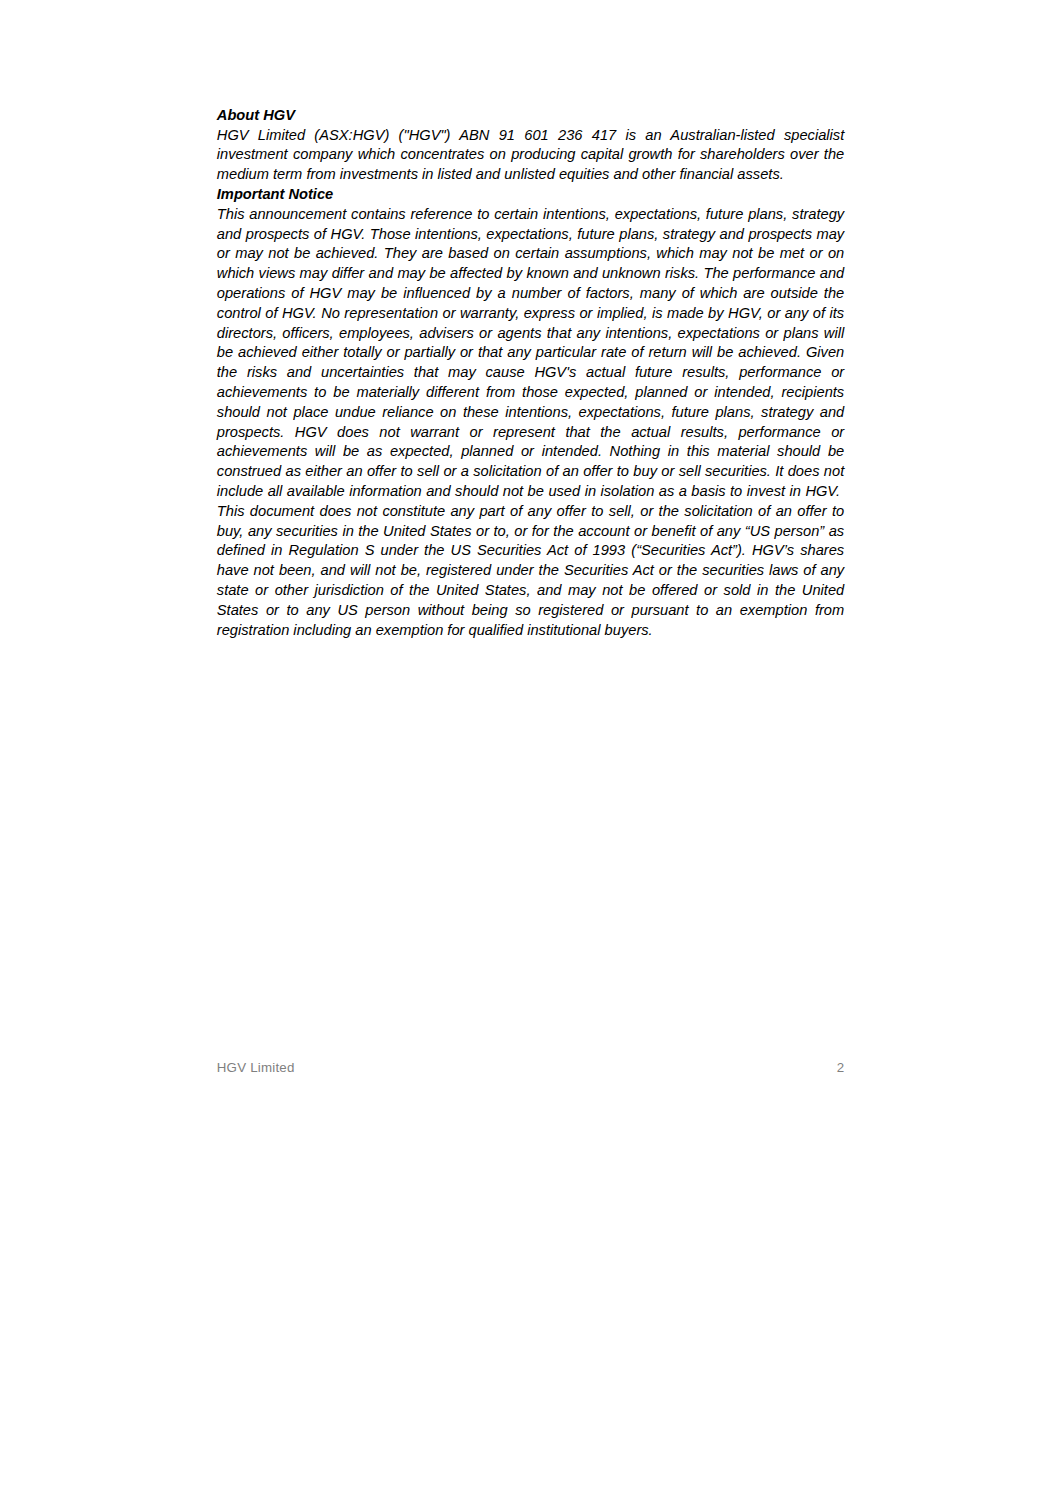About HGV
HGV Limited (ASX:HGV) ("HGV") ABN 91 601 236 417 is an Australian-listed specialist investment company which concentrates on producing capital growth for shareholders over the medium term from investments in listed and unlisted equities and other financial assets.
Important Notice
This announcement contains reference to certain intentions, expectations, future plans, strategy and prospects of HGV. Those intentions, expectations, future plans, strategy and prospects may or may not be achieved. They are based on certain assumptions, which may not be met or on which views may differ and may be affected by known and unknown risks. The performance and operations of HGV may be influenced by a number of factors, many of which are outside the control of HGV. No representation or warranty, express or implied, is made by HGV, or any of its directors, officers, employees, advisers or agents that any intentions, expectations or plans will be achieved either totally or partially or that any particular rate of return will be achieved. Given the risks and uncertainties that may cause HGV's actual future results, performance or achievements to be materially different from those expected, planned or intended, recipients should not place undue reliance on these intentions, expectations, future plans, strategy and prospects. HGV does not warrant or represent that the actual results, performance or achievements will be as expected, planned or intended. Nothing in this material should be construed as either an offer to sell or a solicitation of an offer to buy or sell securities. It does not include all available information and should not be used in isolation as a basis to invest in HGV. This document does not constitute any part of any offer to sell, or the solicitation of an offer to buy, any securities in the United States or to, or for the account or benefit of any “US person” as defined in Regulation S under the US Securities Act of 1993 (“Securities Act”). HGV’s shares have not been, and will not be, registered under the Securities Act or the securities laws of any state or other jurisdiction of the United States, and may not be offered or sold in the United States or to any US person without being so registered or pursuant to an exemption from registration including an exemption for qualified institutional buyers.
HGV Limited 2